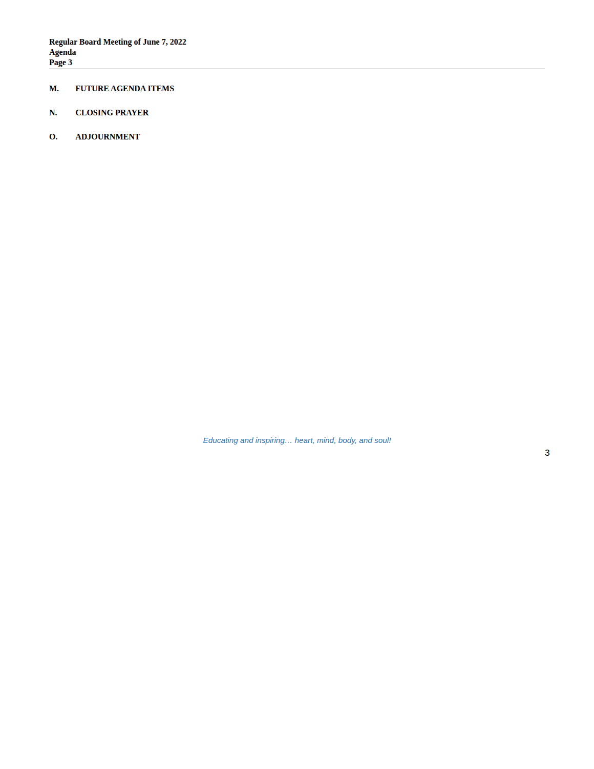Regular Board Meeting of June 7, 2022
Agenda
Page 3
M. FUTURE AGENDA ITEMS
N. CLOSING PRAYER
O. ADJOURNMENT
Educating and inspiring… heart, mind, body, and soul!
3